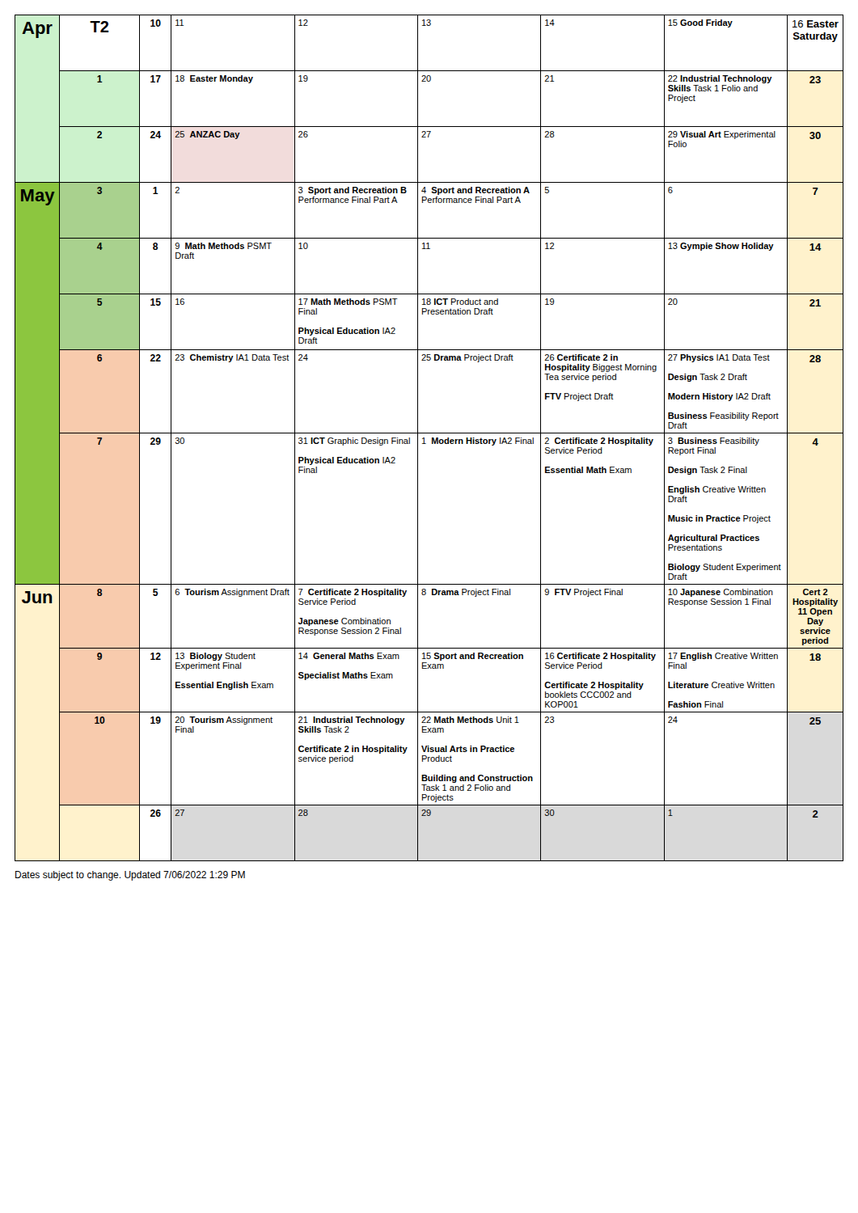| Apr | T2 | 10 | 11 | 12 | 13 | 14 | 15 Good Friday | 16 Easter Saturday |
| 1 | 17 | 18 Easter Monday | 19 | 20 | 21 | 22 Industrial Technology Skills Task 1 Folio and Project | 23 |
| 2 | 24 | 25 ANZAC Day | 26 | 27 | 28 | 29 Visual Art Experimental Folio | 30 |
| May | 3 | 1 | 2 | 3 Sport and Recreation B Performance Final Part A | 4 Sport and Recreation A Performance Final Part A | 5 | 6 | 7 |
| 4 | 8 | 9 Math Methods PSMT Draft | 10 | 11 | 12 | 13 Gympie Show Holiday | 14 |
| 5 | 15 | 16 | 17 Math Methods PSMT Final Physical Education IA2 Draft | 18 ICT Product and Presentation Draft | 19 | 20 | 21 |
| 6 | 22 | 23 Chemistry IA1 Data Test | 24 | 25 Drama Project Draft | 26 Certificate 2 in Hospitality Biggest Morning Tea service period FTV Project Draft | 27 Physics IA1 Data Test Design Task 2 Draft Modern History IA2 Draft Business Feasibility Report Draft | 28 |
| 7 | 29 | 30 | 31 ICT Graphic Design Final Physical Education IA2 Final | 1 Modern History IA2 Final | 2 Certificate 2 Hospitality Service Period Essential Math Exam | 3 Business Feasibility Report Final Design Task 2 Final English Creative Written Draft Music in Practice Project Agricultural Practices Presentations Biology Student Experiment Draft | 4 |
| Jun | 8 | 5 | 6 Tourism Assignment Draft | 7 Certificate 2 Hospitality Service Period Japanese Combination Response Session 2 Final | 8 Drama Project Final | 9 FTV Project Final | 10 Japanese Combination Response Session 1 Final | Cert 2 Hospitality 11 Open Day service period |
| 9 | 12 | 13 Biology Student Experiment Final Essential English Exam | 14 General Maths Exam Specialist Maths Exam | 15 Sport and Recreation Exam | 16 Certificate 2 Hospitality Service Period Certificate 2 Hospitality booklets CCC002 and KOP001 | 17 English Creative Written Final Literature Creative Written Fashion Final | 18 |
| 10 | 19 | 20 Tourism Assignment Final | 21 Industrial Technology Skills Task 2 Certificate 2 in Hospitality service period | 22 Math Methods Unit 1 Exam Visual Arts in Practice Product Building and Construction Task 1 and 2 Folio and Projects | 23 | 24 | 25 |
| | 26 | 27 | 28 | 29 | 30 | 1 | 2 |
Dates subject to change. Updated 7/06/2022 1:29 PM